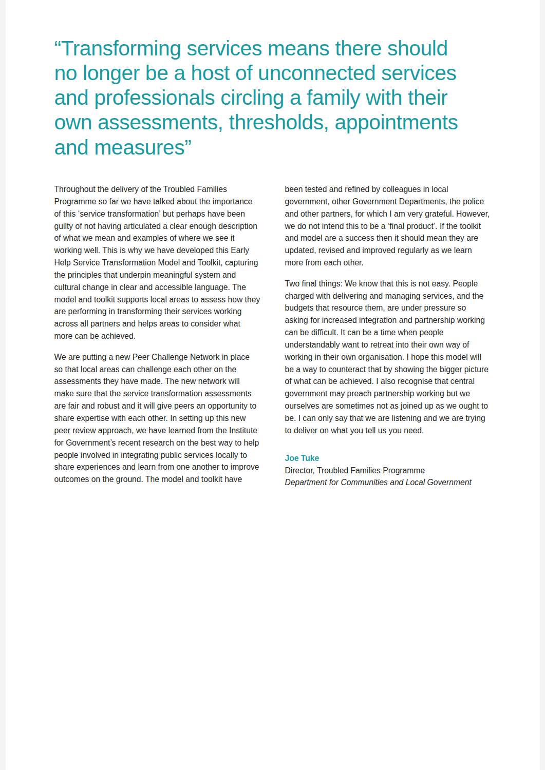“Transforming services means there should no longer be a host of unconnected services and professionals circling a family with their own assessments, thresholds, appointments and measures”
Throughout the delivery of the Troubled Families Programme so far we have talked about the importance of this ‘service transformation’ but perhaps have been guilty of not having articulated a clear enough description of what we mean and examples of where we see it working well. This is why we have developed this Early Help Service Transformation Model and Toolkit, capturing the principles that underpin meaningful system and cultural change in clear and accessible language. The model and toolkit supports local areas to assess how they are performing in transforming their services working across all partners and helps areas to consider what more can be achieved.
We are putting a new Peer Challenge Network in place so that local areas can challenge each other on the assessments they have made. The new network will make sure that the service transformation assessments are fair and robust and it will give peers an opportunity to share expertise with each other. In setting up this new peer review approach, we have learned from the Institute for Government’s recent research on the best way to help people involved in integrating public services locally to share experiences and learn from one another to improve outcomes on the ground. The model and toolkit have been tested and refined by colleagues in local government, other Government Departments, the police and other partners, for which I am very grateful. However, we do not intend this to be a ‘final product’. If the toolkit and model are a success then it should mean they are updated, revised and improved regularly as we learn more from each other.
Two final things: We know that this is not easy. People charged with delivering and managing services, and the budgets that resource them, are under pressure so asking for increased integration and partnership working can be difficult. It can be a time when people understandably want to retreat into their own way of working in their own organisation. I hope this model will be a way to counteract that by showing the bigger picture of what can be achieved. I also recognise that central government may preach partnership working but we ourselves are sometimes not as joined up as we ought to be. I can only say that we are listening and we are trying to deliver on what you tell us you need.
Joe Tuke
Director, Troubled Families Programme
Department for Communities and Local Government